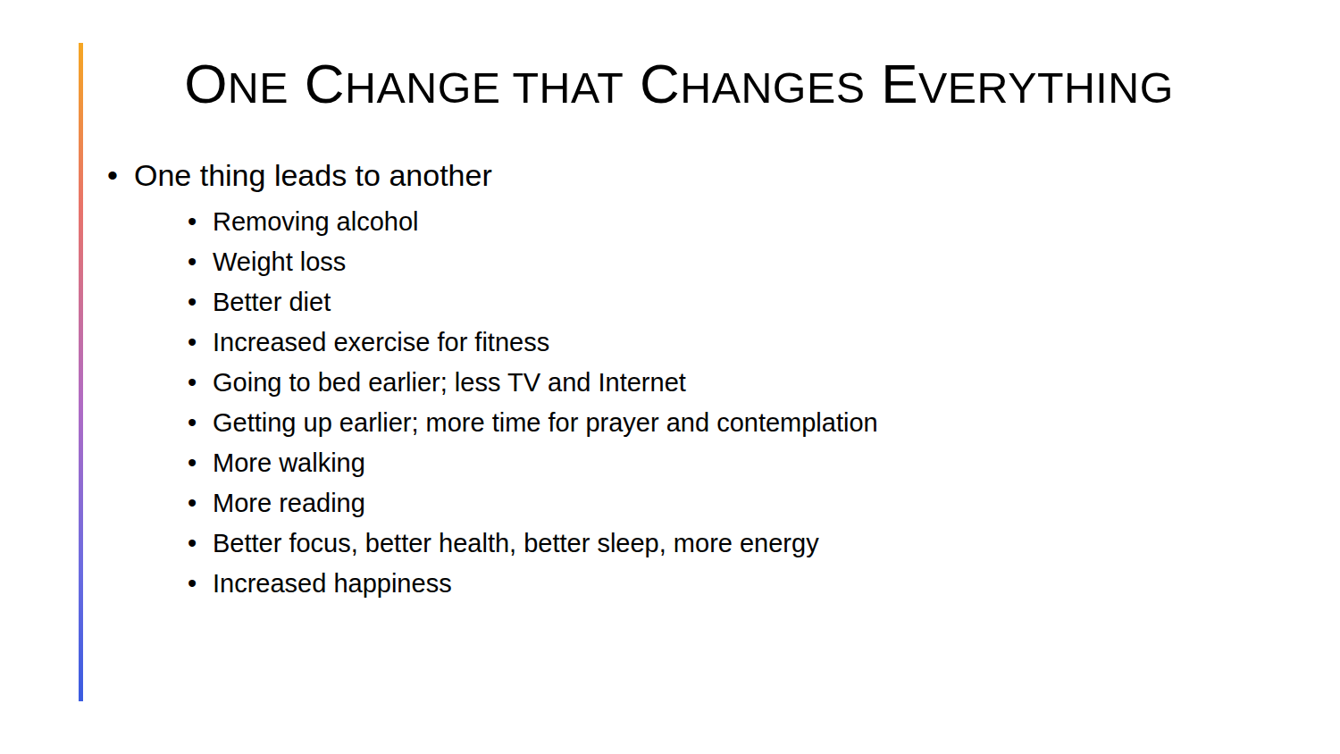One Change that Changes Everything
One thing leads to another
Removing alcohol
Weight loss
Better diet
Increased exercise for fitness
Going to bed earlier; less TV and Internet
Getting up earlier; more time for prayer and contemplation
More walking
More reading
Better focus, better health, better sleep, more energy
Increased happiness